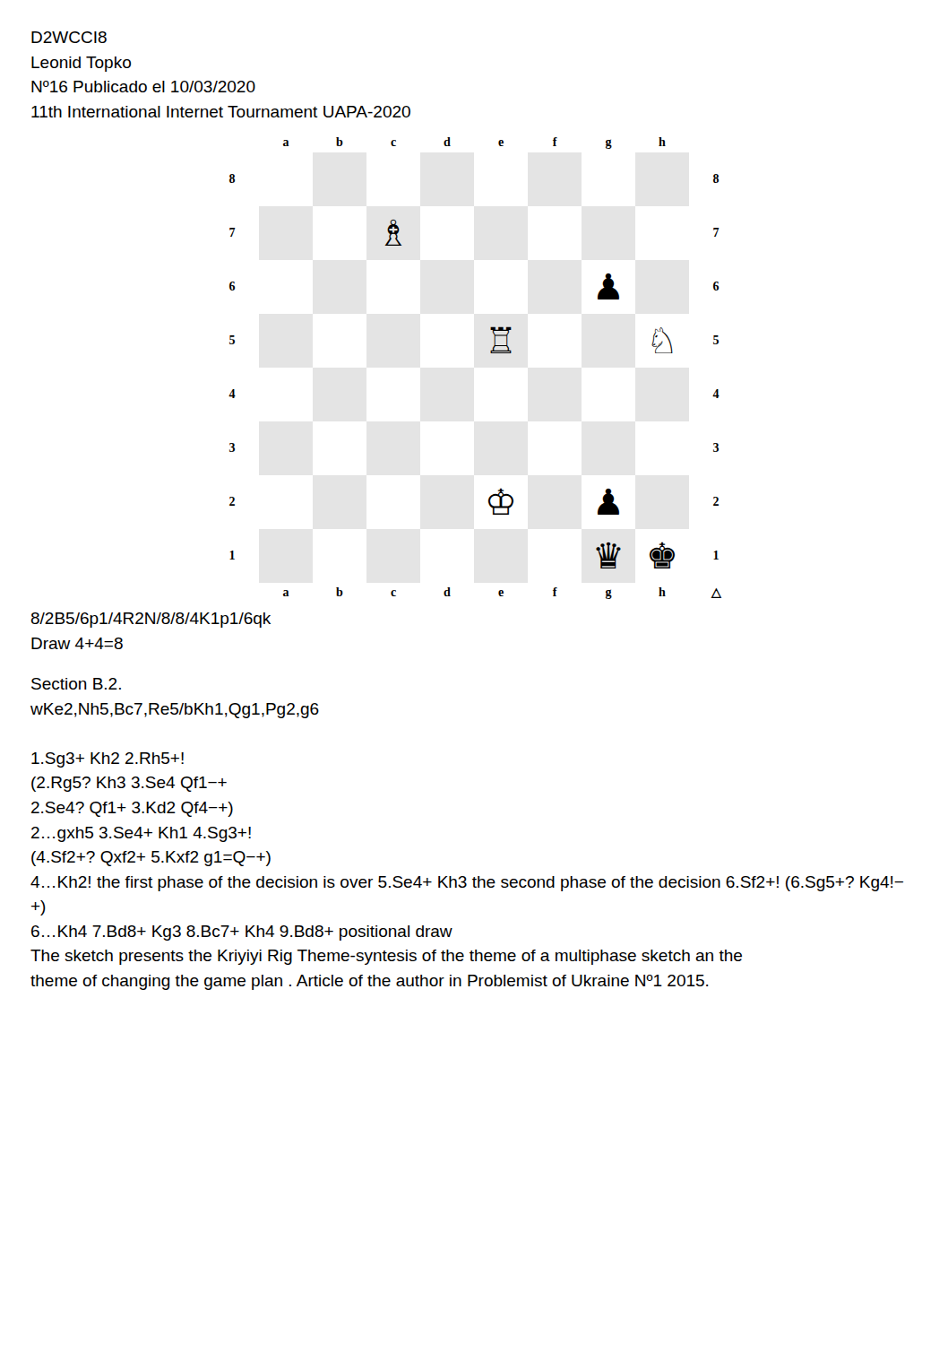D2WCCI8
Leonid Topko
Nº16 Publicado el 10/03/2020
11th International Internet Tournament UAPA-2020
| | a | b | c | d | e | f | g | h | |
| 8 | | | | | | | | | 8 |
| 7 | | | ♗ | | | | | | 7 |
| 6 | | | | | | | ♟ | | 6 |
| 5 | | | | | ♖ | | | ♘ | 5 |
| 4 | | | | | | | | | 4 |
| 3 | | | | | | | | | 3 |
| 2 | | | | | ♔ | | ♟ | | 2 |
| 1 | | | | | | | ♛ | ♚ | 1 |
| | a | b | c | d | e | f | g | h | △ |
8/2B5/6p1/4R2N/8/8/4K1p1/6qk
Draw 4+4=8
Section B.2.
wKe2,Nh5,Bc7,Re5/bKh1,Qg1,Pg2,g6
1.Sg3+ Kh2 2.Rh5+!
(2.Rg5? Kh3 3.Se4 Qf1−+
2.Se4? Qf1+ 3.Kd2 Qf4−+)
2…gxh5 3.Se4+ Kh1 4.Sg3+!
(4.Sf2+? Qxf2+ 5.Kxf2 g1=Q−+)
4…Kh2! the first phase of the decision is over 5.Se4+ Kh3 the second phase of the decision 6.Sf2+! (6.Sg5+? Kg4!−+)
6…Kh4 7.Bd8+ Kg3 8.Bc7+ Kh4 9.Bd8+ positional draw
The sketch presents the Kriyiyi Rig Theme-syntesis of the theme of a multiphase sketch an the
theme of changing the game plan . Article of the author in Problemist of Ukraine Nº1 2015.